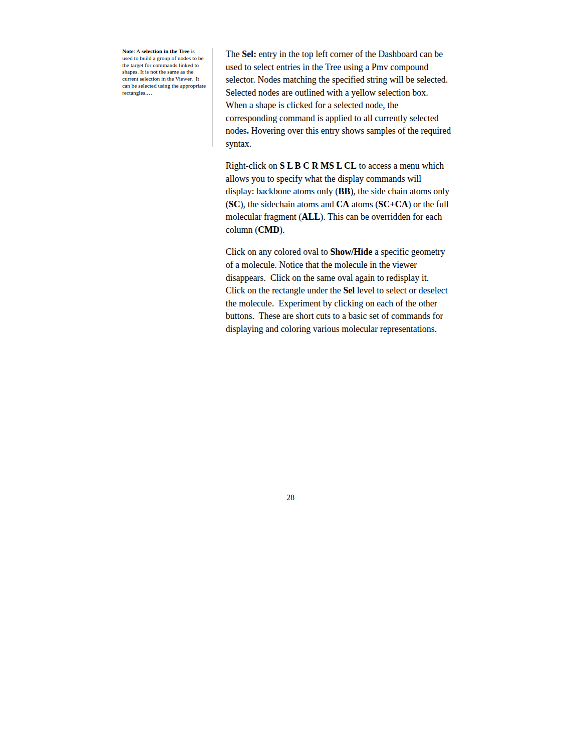Note: A selection in the Tree is used to build a group of nodes to be the target for commands linked to shapes. It is not the same as the current selection in the Viewer. It can be selected using the appropriate rectangles.…
The Sel: entry in the top left corner of the Dashboard can be used to select entries in the Tree using a Pmv compound selector. Nodes matching the specified string will be selected. Selected nodes are outlined with a yellow selection box. When a shape is clicked for a selected node, the corresponding command is applied to all currently selected nodes. Hovering over this entry shows samples of the required syntax.
Right-click on S L B C R MS L CL to access a menu which allows you to specify what the display commands will display: backbone atoms only (BB), the side chain atoms only (SC), the sidechain atoms and CA atoms (SC+CA) or the full molecular fragment (ALL). This can be overridden for each column (CMD).
Click on any colored oval to Show/Hide a specific geometry of a molecule. Notice that the molecule in the viewer disappears. Click on the same oval again to redisplay it. Click on the rectangle under the Sel level to select or deselect the molecule. Experiment by clicking on each of the other buttons. These are short cuts to a basic set of commands for displaying and coloring various molecular representations.
28